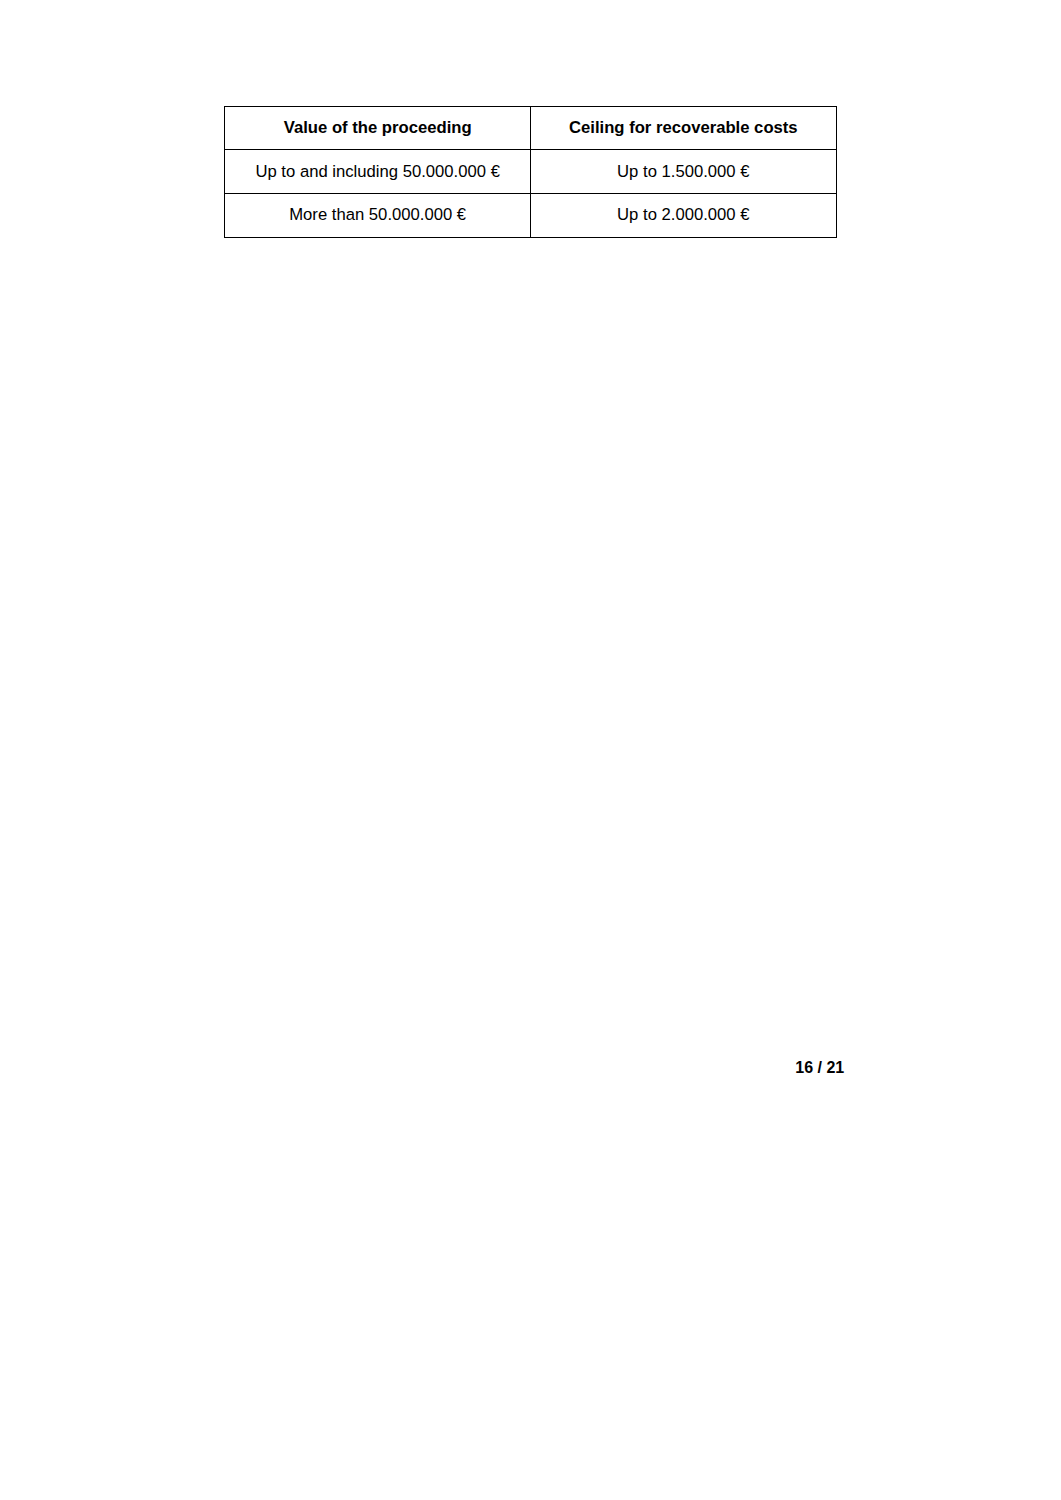| Value of the proceeding | Ceiling for recoverable costs |
| --- | --- |
| Up to and including 50.000.000 € | Up to 1.500.000 € |
| More than 50.000.000 € | Up to 2.000.000 € |
16 / 21